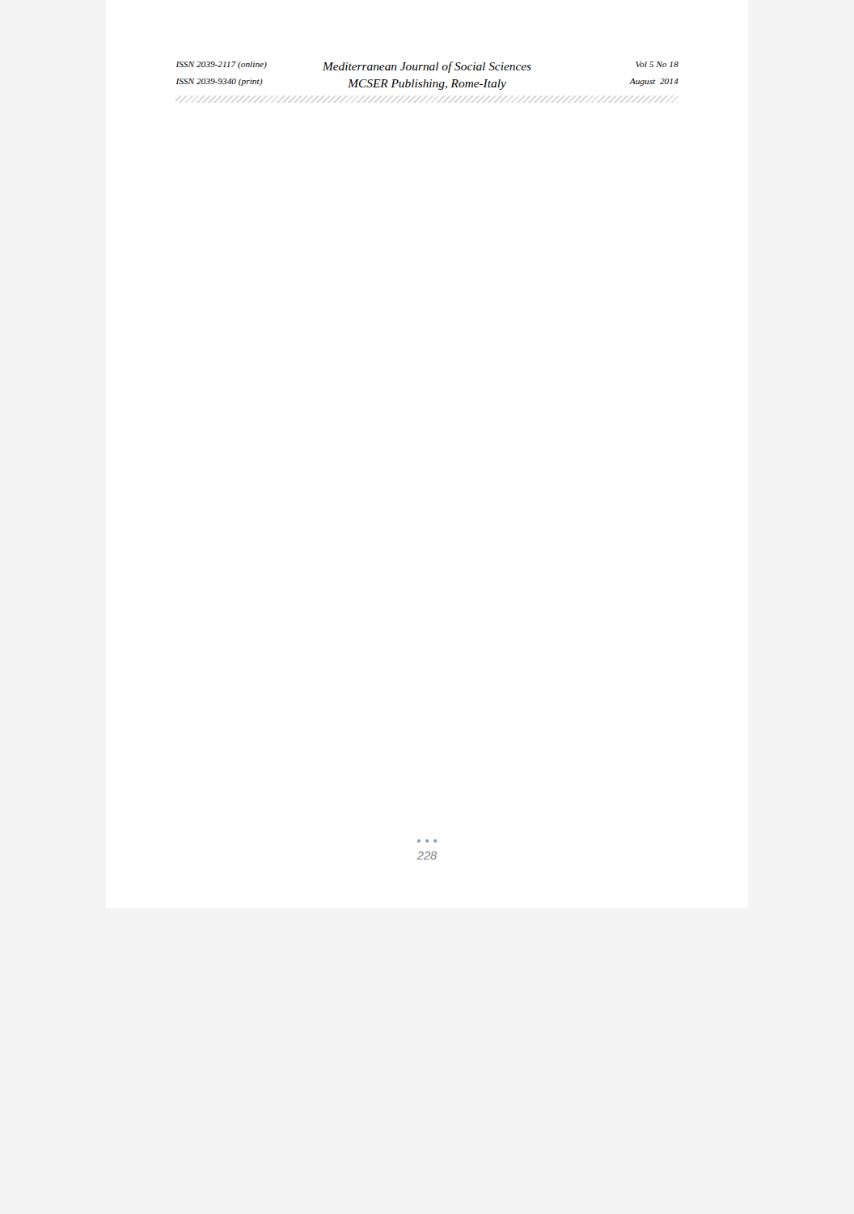| ISSN 2039-2117 (online) | Mediterranean Journal of Social Sciences | Vol 5 No 18 |
| ISSN 2039-9340 (print) | MCSER Publishing, Rome-Italy | August 2014 |
•••
228